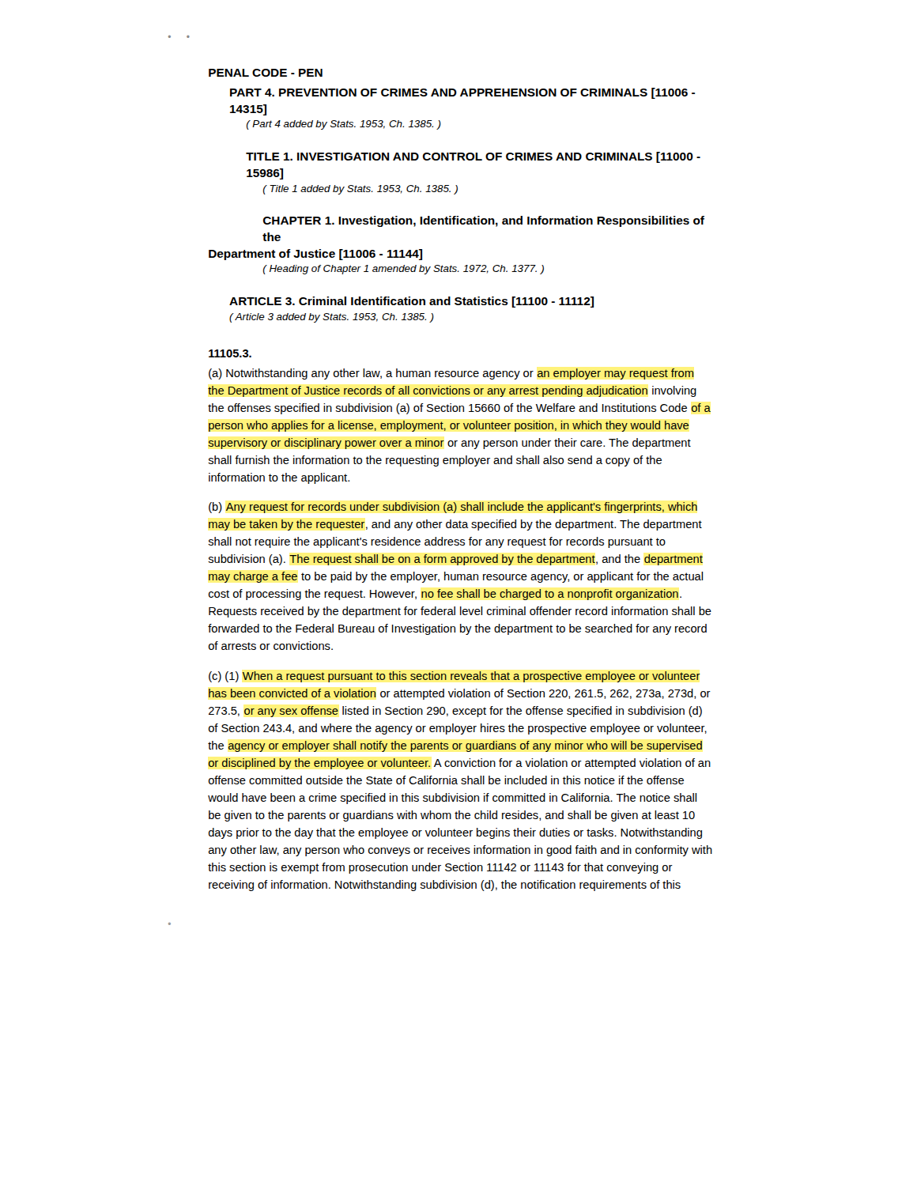••
PENAL CODE - PEN
PART 4. PREVENTION OF CRIMES AND APPREHENSION OF CRIMINALS [11006 - 14315]
( Part 4 added by Stats. 1953, Ch. 1385. )
TITLE 1. INVESTIGATION AND CONTROL OF CRIMES AND CRIMINALS [11000 - 15986]
( Title 1 added by Stats. 1953, Ch. 1385. )
CHAPTER 1. Investigation, Identification, and Information Responsibilities of the
Department of Justice [11006 - 11144]
( Heading of Chapter 1 amended by Stats. 1972, Ch. 1377. )
ARTICLE 3. Criminal Identification and Statistics [11100 - 11112]
( Article 3 added by Stats. 1953, Ch. 1385. )
11105.3.
(a) Notwithstanding any other law, a human resource agency or an employer may request from the Department of Justice records of all convictions or any arrest pending adjudication involving the offenses specified in subdivision (a) of Section 15660 of the Welfare and Institutions Code of a person who applies for a license, employment, or volunteer position, in which they would have supervisory or disciplinary power over a minor or any person under their care. The department shall furnish the information to the requesting employer and shall also send a copy of the information to the applicant.
(b) Any request for records under subdivision (a) shall include the applicant's fingerprints, which may be taken by the requester, and any other data specified by the department. The department shall not require the applicant's residence address for any request for records pursuant to subdivision (a). The request shall be on a form approved by the department, and the department may charge a fee to be paid by the employer, human resource agency, or applicant for the actual cost of processing the request. However, no fee shall be charged to a nonprofit organization. Requests received by the department for federal level criminal offender record information shall be forwarded to the Federal Bureau of Investigation by the department to be searched for any record of arrests or convictions.
(c) (1) When a request pursuant to this section reveals that a prospective employee or volunteer has been convicted of a violation or attempted violation of Section 220, 261.5, 262, 273a, 273d, or 273.5, or any sex offense listed in Section 290, except for the offense specified in subdivision (d) of Section 243.4, and where the agency or employer hires the prospective employee or volunteer, the agency or employer shall notify the parents or guardians of any minor who will be supervised or disciplined by the employee or volunteer. A conviction for a violation or attempted violation of an offense committed outside the State of California shall be included in this notice if the offense would have been a crime specified in this subdivision if committed in California. The notice shall be given to the parents or guardians with whom the child resides, and shall be given at least 10 days prior to the day that the employee or volunteer begins their duties or tasks. Notwithstanding any other law, any person who conveys or receives information in good faith and in conformity with this section is exempt from prosecution under Section 11142 or 11143 for that conveying or receiving of information. Notwithstanding subdivision (d), the notification requirements of this
•